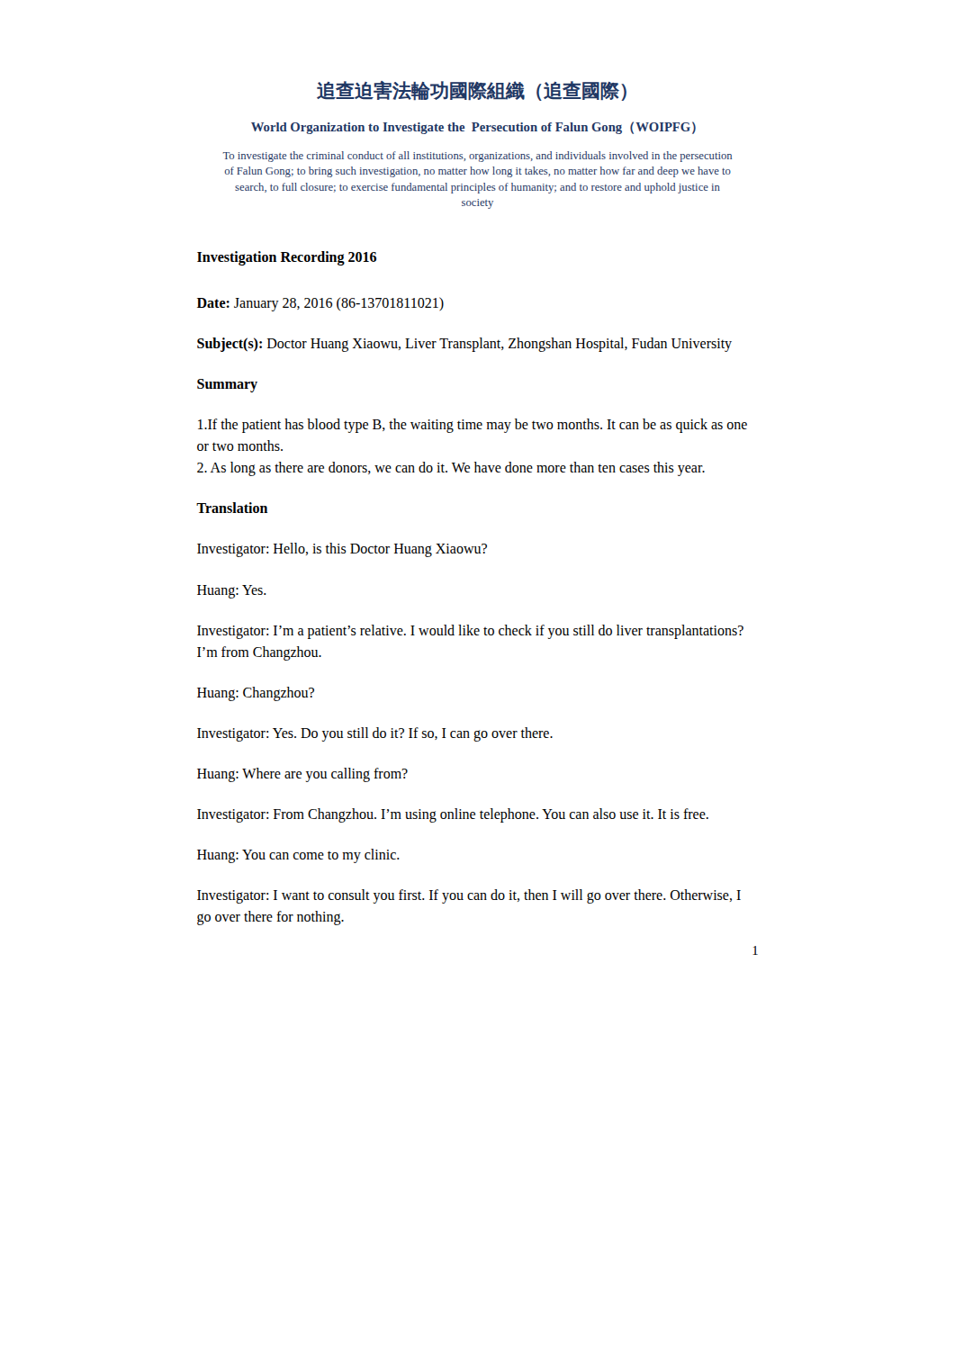追查迫害法輪功國際組織（追查國際）
World Organization to Investigate the Persecution of Falun Gong（WOIPFG）
To investigate the criminal conduct of all institutions, organizations, and individuals involved in the persecution of Falun Gong; to bring such investigation, no matter how long it takes, no matter how far and deep we have to search, to full closure; to exercise fundamental principles of humanity; and to restore and uphold justice in society
Investigation Recording 2016
Date: January 28, 2016 (86-13701811021)
Subject(s): Doctor Huang Xiaowu, Liver Transplant, Zhongshan Hospital, Fudan University
Summary
1.If the patient has blood type B, the waiting time may be two months. It can be as quick as one or two months.
2. As long as there are donors, we can do it. We have done more than ten cases this year.
Translation
Investigator: Hello, is this Doctor Huang Xiaowu?
Huang: Yes.
Investigator: I’m a patient’s relative. I would like to check if you still do liver transplantations? I’m from Changzhou.
Huang: Changzhou?
Investigator: Yes. Do you still do it? If so, I can go over there.
Huang: Where are you calling from?
Investigator: From Changzhou. I’m using online telephone. You can also use it. It is free.
Huang: You can come to my clinic.
Investigator: I want to consult you first. If you can do it, then I will go over there. Otherwise, I go over there for nothing.
1